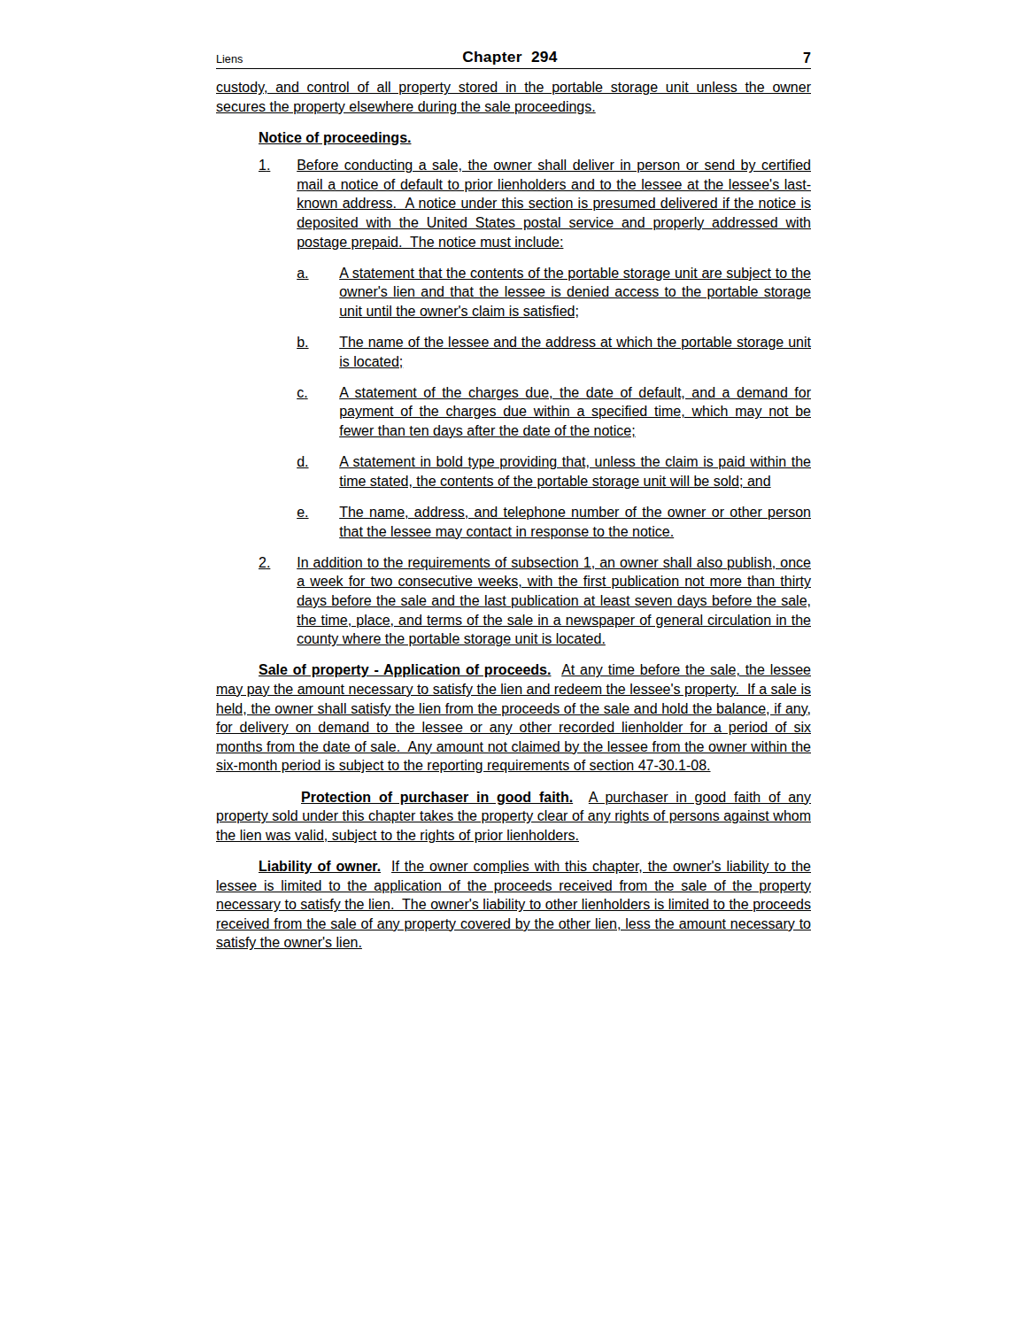Liens
Chapter 294
7
custody, and control of all property stored in the portable storage unit unless the owner secures the property elsewhere during the sale proceedings.
Notice of proceedings.
Before conducting a sale, the owner shall deliver in person or send by certified mail a notice of default to prior lienholders and to the lessee at the lessee's last-known address. A notice under this section is presumed delivered if the notice is deposited with the United States postal service and properly addressed with postage prepaid. The notice must include:
A statement that the contents of the portable storage unit are subject to the owner's lien and that the lessee is denied access to the portable storage unit until the owner's claim is satisfied;
The name of the lessee and the address at which the portable storage unit is located;
A statement of the charges due, the date of default, and a demand for payment of the charges due within a specified time, which may not be fewer than ten days after the date of the notice;
A statement in bold type providing that, unless the claim is paid within the time stated, the contents of the portable storage unit will be sold; and
The name, address, and telephone number of the owner or other person that the lessee may contact in response to the notice.
In addition to the requirements of subsection 1, an owner shall also publish, once a week for two consecutive weeks, with the first publication not more than thirty days before the sale and the last publication at least seven days before the sale, the time, place, and terms of the sale in a newspaper of general circulation in the county where the portable storage unit is located.
Sale of property - Application of proceeds. At any time before the sale, the lessee may pay the amount necessary to satisfy the lien and redeem the lessee's property. If a sale is held, the owner shall satisfy the lien from the proceeds of the sale and hold the balance, if any, for delivery on demand to the lessee or any other recorded lienholder for a period of six months from the date of sale. Any amount not claimed by the lessee from the owner within the six-month period is subject to the reporting requirements of section 47-30.1-08.
Protection of purchaser in good faith. A purchaser in good faith of any property sold under this chapter takes the property clear of any rights of persons against whom the lien was valid, subject to the rights of prior lienholders.
Liability of owner. If the owner complies with this chapter, the owner's liability to the lessee is limited to the application of the proceeds received from the sale of the property necessary to satisfy the lien. The owner's liability to other lienholders is limited to the proceeds received from the sale of any property covered by the other lien, less the amount necessary to satisfy the owner's lien.